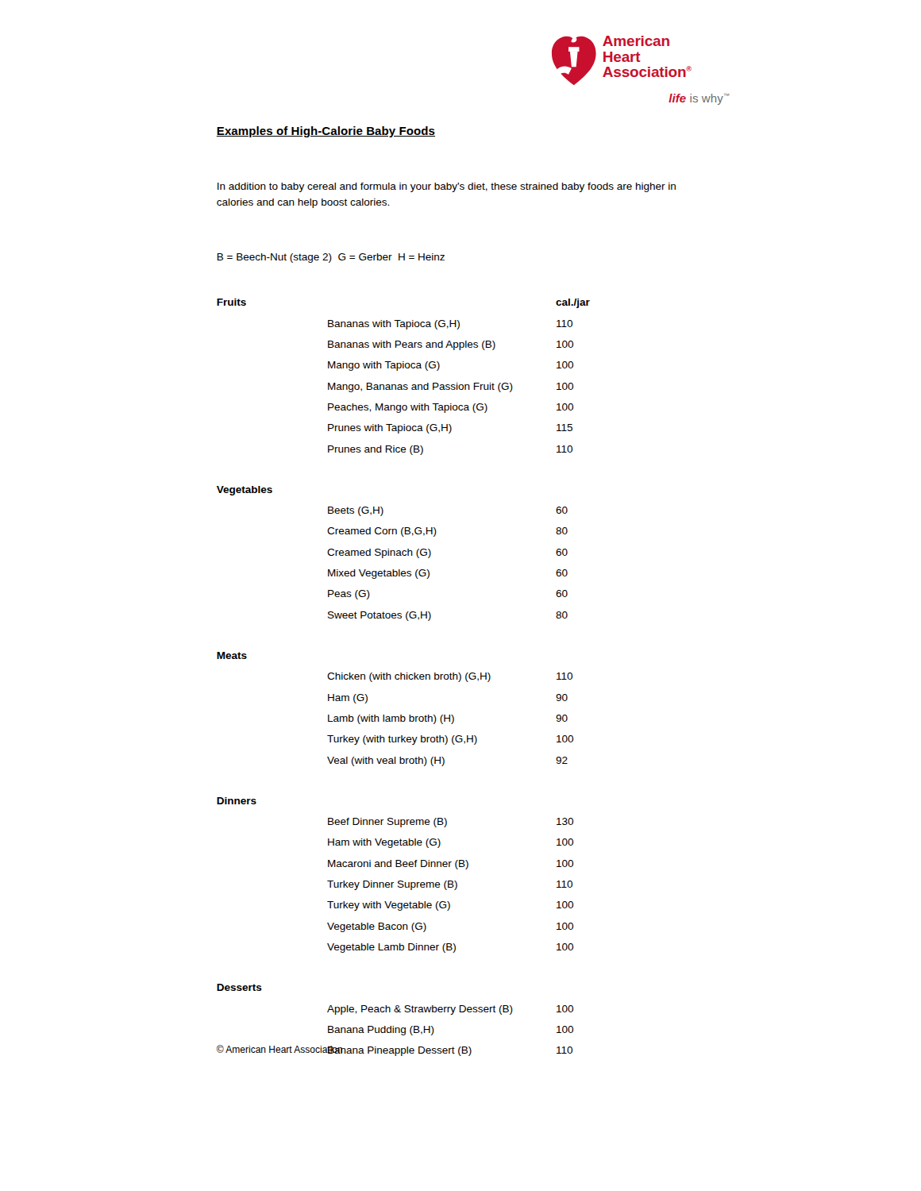American
Heart
Association®
life is why™
Examples of High-Calorie Baby Foods
In addition to baby cereal and formula in your baby's diet, these strained baby foods are higher in calories and can help boost calories.
B = Beech-Nut (stage 2) G = Gerber H = Heinz
| Fruits | | cal./jar |
| | Bananas with Tapioca (G,H) | 110 |
| | Bananas with Pears and Apples (B) | 100 |
| | Mango with Tapioca (G) | 100 |
| | Mango, Bananas and Passion Fruit (G) | 100 |
| | Peaches, Mango with Tapioca (G) | 100 |
| | Prunes with Tapioca (G,H) | 115 |
| | Prunes and Rice (B) | 110 |
| Vegetables | | |
| | Beets (G,H) | 60 |
| | Creamed Corn (B,G,H) | 80 |
| | Creamed Spinach (G) | 60 |
| | Mixed Vegetables (G) | 60 |
| | Peas (G) | 60 |
| | Sweet Potatoes (G,H) | 80 |
| Meats | | |
| | Chicken (with chicken broth) (G,H) | 110 |
| | Ham (G) | 90 |
| | Lamb (with lamb broth) (H) | 90 |
| | Turkey (with turkey broth) (G,H) | 100 |
| | Veal (with veal broth) (H) | 92 |
| Dinners | | |
| | Beef Dinner Supreme (B) | 130 |
| | Ham with Vegetable (G) | 100 |
| | Macaroni and Beef Dinner (B) | 100 |
| | Turkey Dinner Supreme (B) | 110 |
| | Turkey with Vegetable (G) | 100 |
| | Vegetable Bacon (G) | 100 |
| | Vegetable Lamb Dinner (B) | 100 |
| Desserts | | |
| | Apple, Peach & Strawberry Dessert (B) | 100 |
| | Banana Pudding (B,H) | 100 |
| | Banana Pineapple Dessert (B) | 110 |
© American Heart Association